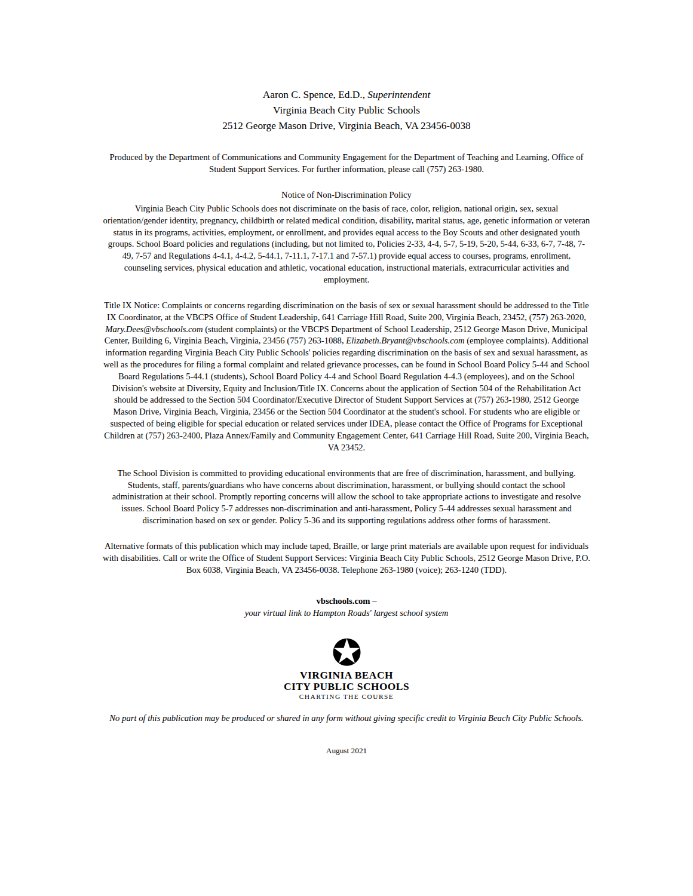Aaron C. Spence, Ed.D., Superintendent
Virginia Beach City Public Schools
2512 George Mason Drive, Virginia Beach, VA 23456-0038
Produced by the Department of Communications and Community Engagement for the Department of Teaching and Learning, Office of Student Support Services. For further information, please call (757) 263-1980.
Notice of Non-Discrimination Policy
Virginia Beach City Public Schools does not discriminate on the basis of race, color, religion, national origin, sex, sexual orientation/gender identity, pregnancy, childbirth or related medical condition, disability, marital status, age, genetic information or veteran status in its programs, activities, employment, or enrollment, and provides equal access to the Boy Scouts and other designated youth groups. School Board policies and regulations (including, but not limited to, Policies 2-33, 4-4, 5-7, 5-19, 5-20, 5-44, 6-33, 6-7, 7-48, 7-49, 7-57 and Regulations 4-4.1, 4-4.2, 5-44.1, 7-11.1, 7-17.1 and 7-57.1) provide equal access to courses, programs, enrollment, counseling services, physical education and athletic, vocational education, instructional materials, extracurricular activities and employment.
Title IX Notice: Complaints or concerns regarding discrimination on the basis of sex or sexual harassment should be addressed to the Title IX Coordinator, at the VBCPS Office of Student Leadership, 641 Carriage Hill Road, Suite 200, Virginia Beach, 23452, (757) 263-2020, Mary.Dees@vbschools.com (student complaints) or the VBCPS Department of School Leadership, 2512 George Mason Drive, Municipal Center, Building 6, Virginia Beach, Virginia, 23456 (757) 263-1088, Elizabeth.Bryant@vbschools.com (employee complaints). Additional information regarding Virginia Beach City Public Schools' policies regarding discrimination on the basis of sex and sexual harassment, as well as the procedures for filing a formal complaint and related grievance processes, can be found in School Board Policy 5-44 and School Board Regulations 5-44.1 (students), School Board Policy 4-4 and School Board Regulation 4-4.3 (employees), and on the School Division's website at Diversity, Equity and Inclusion/Title IX. Concerns about the application of Section 504 of the Rehabilitation Act should be addressed to the Section 504 Coordinator/Executive Director of Student Support Services at (757) 263-1980, 2512 George Mason Drive, Virginia Beach, Virginia, 23456 or the Section 504 Coordinator at the student's school. For students who are eligible or suspected of being eligible for special education or related services under IDEA, please contact the Office of Programs for Exceptional Children at (757) 263-2400, Plaza Annex/Family and Community Engagement Center, 641 Carriage Hill Road, Suite 200, Virginia Beach, VA 23452.
The School Division is committed to providing educational environments that are free of discrimination, harassment, and bullying. Students, staff, parents/guardians who have concerns about discrimination, harassment, or bullying should contact the school administration at their school. Promptly reporting concerns will allow the school to take appropriate actions to investigate and resolve issues. School Board Policy 5-7 addresses non-discrimination and anti-harassment, Policy 5-44 addresses sexual harassment and discrimination based on sex or gender. Policy 5-36 and its supporting regulations address other forms of harassment.
Alternative formats of this publication which may include taped, Braille, or large print materials are available upon request for individuals with disabilities. Call or write the Office of Student Support Services: Virginia Beach City Public Schools, 2512 George Mason Drive, P.O. Box 6038, Virginia Beach, VA 23456-0038. Telephone 263-1980 (voice); 263-1240 (TDD).
vbschools.com –
your virtual link to Hampton Roads' largest school system
✪ VIRGINIA BEACH CITY PUBLIC SCHOOLS CHARTING THE COURSE
No part of this publication may be produced or shared in any form without giving specific credit to Virginia Beach City Public Schools.
August 2021